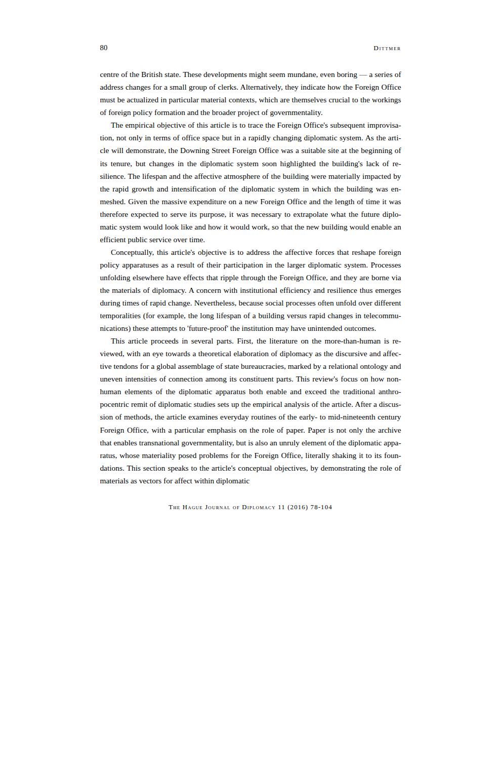80 Dittmer
centre of the British state. These developments might seem mundane, even boring — a series of address changes for a small group of clerks. Alternatively, they indicate how the Foreign Office must be actualized in particular material contexts, which are themselves crucial to the workings of foreign policy formation and the broader project of governmentality.
The empirical objective of this article is to trace the Foreign Office's subsequent improvisation, not only in terms of office space but in a rapidly changing diplomatic system. As the article will demonstrate, the Downing Street Foreign Office was a suitable site at the beginning of its tenure, but changes in the diplomatic system soon highlighted the building's lack of resilience. The lifespan and the affective atmosphere of the building were materially impacted by the rapid growth and intensification of the diplomatic system in which the building was enmeshed. Given the massive expenditure on a new Foreign Office and the length of time it was therefore expected to serve its purpose, it was necessary to extrapolate what the future diplomatic system would look like and how it would work, so that the new building would enable an efficient public service over time.
Conceptually, this article's objective is to address the affective forces that reshape foreign policy apparatuses as a result of their participation in the larger diplomatic system. Processes unfolding elsewhere have effects that ripple through the Foreign Office, and they are borne via the materials of diplomacy. A concern with institutional efficiency and resilience thus emerges during times of rapid change. Nevertheless, because social processes often unfold over different temporalities (for example, the long lifespan of a building versus rapid changes in telecommunications) these attempts to 'future-proof' the institution may have unintended outcomes.
This article proceeds in several parts. First, the literature on the more-than-human is reviewed, with an eye towards a theoretical elaboration of diplomacy as the discursive and affective tendons for a global assemblage of state bureaucracies, marked by a relational ontology and uneven intensities of connection among its constituent parts. This review's focus on how non-human elements of the diplomatic apparatus both enable and exceed the traditional anthropocentric remit of diplomatic studies sets up the empirical analysis of the article. After a discussion of methods, the article examines everyday routines of the early- to mid-nineteenth century Foreign Office, with a particular emphasis on the role of paper. Paper is not only the archive that enables transnational governmentality, but is also an unruly element of the diplomatic apparatus, whose materiality posed problems for the Foreign Office, literally shaking it to its foundations. This section speaks to the article's conceptual objectives, by demonstrating the role of materials as vectors for affect within diplomatic
The Hague Journal of Diplomacy 11 (2016) 78-104